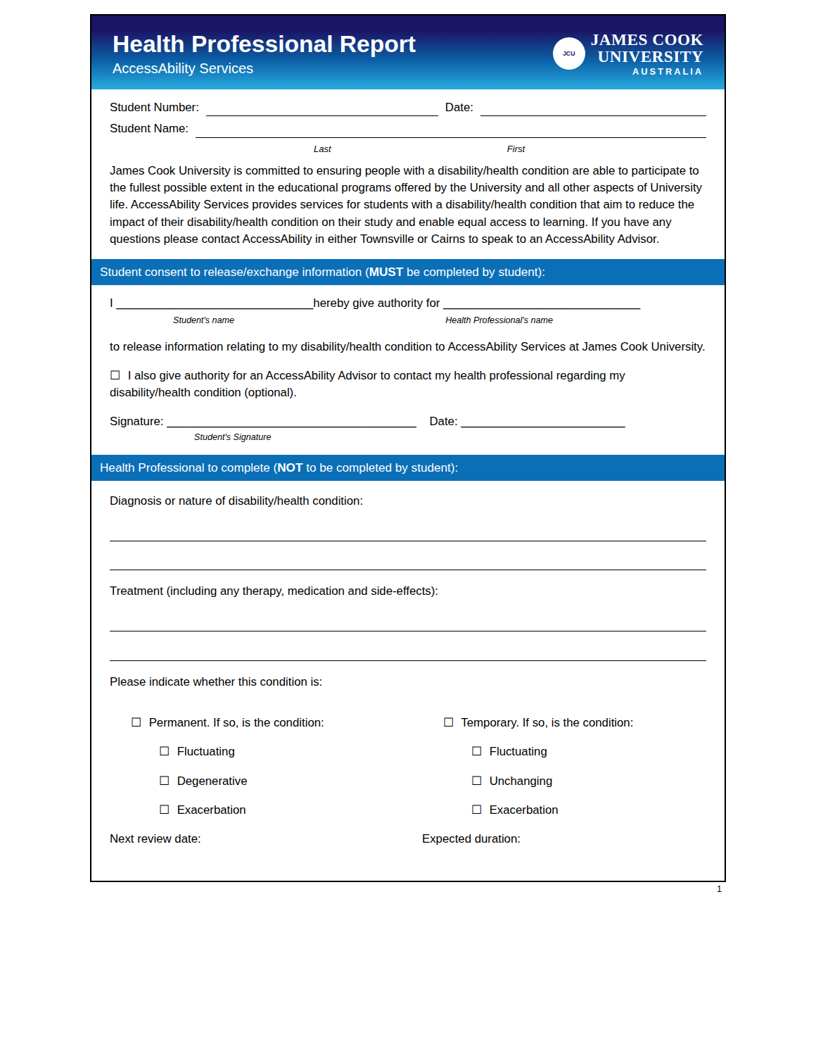Health Professional Report
AccessAbility Services
JCU
JAMES COOK
UNIVERSITY
AUSTRALIA
Student Number: Date:
Student Name:
Last First
James Cook University is committed to ensuring people with a disability/health condition are able to participate to the fullest possible extent in the educational programs offered by the University and all other aspects of University life. AccessAbility Services provides services for students with a disability/health condition that aim to reduce the impact of their disability/health condition on their study and enable equal access to learning. If you have any questions please contact AccessAbility in either Townsville or Cairns to speak to an AccessAbility Advisor.
Student consent to release/exchange information (MUST be completed by student):
I ______________________________hereby give authority for ______________________________
Student's name Health Professional's name
to release information relating to my disability/health condition to AccessAbility Services at James Cook University.
☐ I also give authority for an AccessAbility Advisor to contact my health professional regarding my disability/health condition (optional).
Signature: ______________________________________ Date: _________________________
Student's Signature
Health Professional to complete (NOT to be completed by student):
Diagnosis or nature of disability/health condition:
Treatment (including any therapy, medication and side-effects):
Please indicate whether this condition is:
☐ Permanent. If so, is the condition:
☐ Fluctuating
☐ Degenerative
☐ Exacerbation
Next review date:
☐ Temporary. If so, is the condition:
☐ Fluctuating
☐ Unchanging
☐ Exacerbation
Expected duration:
1